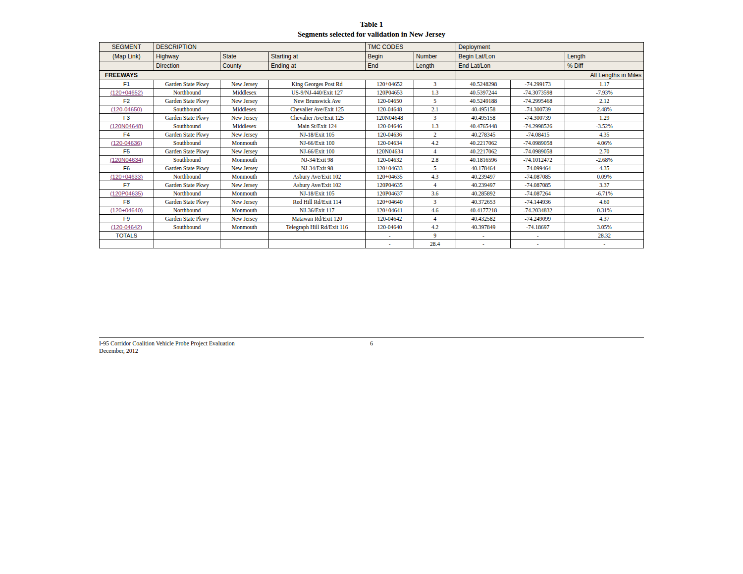Table 1
Segments selected for validation in New Jersey
| SEGMENT | DESCRIPTION | TMC CODES | Deployment |
| (Map Link) | Highway | State | Starting at | Begin | Number | Begin Lat/Lon | Length |
| | Direction | County | Ending at | End | Length | End Lat/Lon | % Diff |
| FREEWAYS | All Lengths in Miles |
| F1 | Garden State Pkwy | New Jersey | King Georges Post Rd | 120+04652 | 3 | 40.5248298 | -74.299173 | 1.17 |
| (120+04652) | Northbound | Middlesex | US-9/NJ-440/Exit 127 | 120P04653 | 1.3 | 40.5397244 | -74.3073598 | -7.93% |
| F2 | Garden State Pkwy | New Jersey | New Brunswick Ave | 120-04650 | 5 | 40.5249188 | -74.2995468 | 2.12 |
| (120-04650) | Southbound | Middlesex | Chevalier Ave/Exit 125 | 120-04648 | 2.1 | 40.495158 | -74.300739 | 2.48% |
| F3 | Garden State Pkwy | New Jersey | Chevalier Ave/Exit 125 | 120N04648 | 3 | 40.495158 | -74.300739 | 1.29 |
| (120N04648) | Southbound | Middlesex | Main St/Exit 124 | 120-04646 | 1.3 | 40.4765448 | -74.2998526 | -3.52% |
| F4 | Garden State Pkwy | New Jersey | NJ-18/Exit 105 | 120-04636 | 2 | 40.278345 | -74.08415 | 4.35 |
| (120-04636) | Southbound | Monmouth | NJ-66/Exit 100 | 120-04634 | 4.2 | 40.2217062 | -74.0989058 | 4.06% |
| F5 | Garden State Pkwy | New Jersey | NJ-66/Exit 100 | 120N04634 | 4 | 40.2217062 | -74.0989058 | 2.70 |
| (120N04634) | Southbound | Monmouth | NJ-34/Exit 98 | 120-04632 | 2.8 | 40.1816596 | -74.1012472 | -2.68% |
| F6 | Garden State Pkwy | New Jersey | NJ-34/Exit 98 | 120+04633 | 5 | 40.178464 | -74.099464 | 4.35 |
| (120+04633) | Northbound | Monmouth | Asbury Ave/Exit 102 | 120+04635 | 4.3 | 40.239497 | -74.087085 | 0.09% |
| F7 | Garden State Pkwy | New Jersey | Asbury Ave/Exit 102 | 120P04635 | 4 | 40.239497 | -74.087085 | 3.37 |
| (120P04635) | Northbound | Monmouth | NJ-18/Exit 105 | 120P04637 | 3.6 | 40.285892 | -74.087264 | -6.71% |
| F8 | Garden State Pkwy | New Jersey | Red Hill Rd/Exit 114 | 120+04640 | 3 | 40.372653 | -74.144936 | 4.60 |
| (120+04640) | Northbound | Monmouth | NJ-36/Exit 117 | 120+04641 | 4.6 | 40.4177218 | -74.2034832 | 0.31% |
| F9 | Garden State Pkwy | New Jersey | Matawan Rd/Exit 120 | 120-04642 | 4 | 40.432582 | -74.249099 | 4.37 |
| (120-04642) | Southbound | Monmouth | Telegraph Hill Rd/Exit 116 | 120-04640 | 4.2 | 40.397849 | -74.18697 | 3.05% |
| TOTALS | | | | - | 9 | - | - | 28.32 |
| | | | | - | 28.4 | - | - | - |
I-95 Corridor Coalition Vehicle Probe Project Evaluation 6 December, 2012